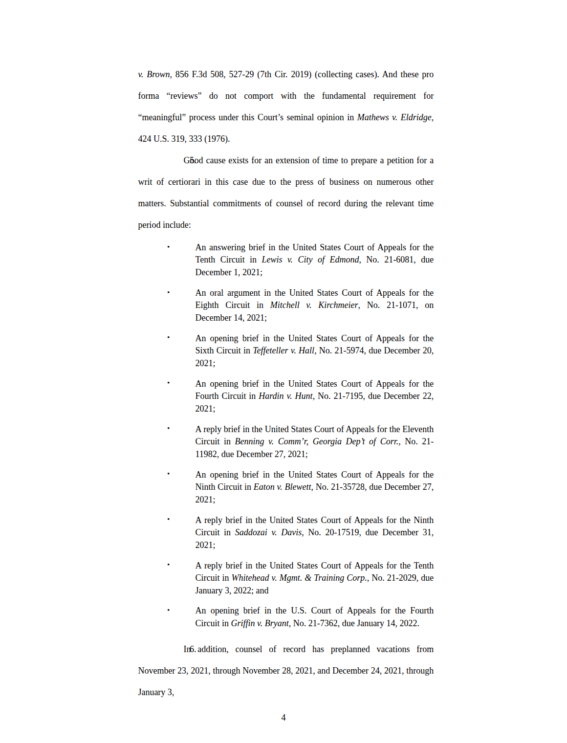v. Brown, 856 F.3d 508, 527-29 (7th Cir. 2019) (collecting cases). And these pro forma “reviews” do not comport with the fundamental requirement for “meaningful” process under this Court’s seminal opinion in Mathews v. Eldridge, 424 U.S. 319, 333 (1976).
5. Good cause exists for an extension of time to prepare a petition for a writ of certiorari in this case due to the press of business on numerous other matters. Substantial commitments of counsel of record during the relevant time period include:
An answering brief in the United States Court of Appeals for the Tenth Circuit in Lewis v. City of Edmond, No. 21-6081, due December 1, 2021;
An oral argument in the United States Court of Appeals for the Eighth Circuit in Mitchell v. Kirchmeier, No. 21-1071, on December 14, 2021;
An opening brief in the United States Court of Appeals for the Sixth Circuit in Teffeteller v. Hall, No. 21-5974, due December 20, 2021;
An opening brief in the United States Court of Appeals for the Fourth Circuit in Hardin v. Hunt, No. 21-7195, due December 22, 2021;
A reply brief in the United States Court of Appeals for the Eleventh Circuit in Benning v. Comm’r, Georgia Dep’t of Corr., No. 21-11982, due December 27, 2021;
An opening brief in the United States Court of Appeals for the Ninth Circuit in Eaton v. Blewett, No. 21-35728, due December 27, 2021;
A reply brief in the United States Court of Appeals for the Ninth Circuit in Saddozai v. Davis, No. 20-17519, due December 31, 2021;
A reply brief in the United States Court of Appeals for the Tenth Circuit in Whitehead v. Mgmt. & Training Corp., No. 21-2029, due January 3, 2022; and
An opening brief in the U.S. Court of Appeals for the Fourth Circuit in Griffin v. Bryant, No. 21-7362, due January 14, 2022.
6. In addition, counsel of record has preplanned vacations from November 23, 2021, through November 28, 2021, and December 24, 2021, through January 3,
4